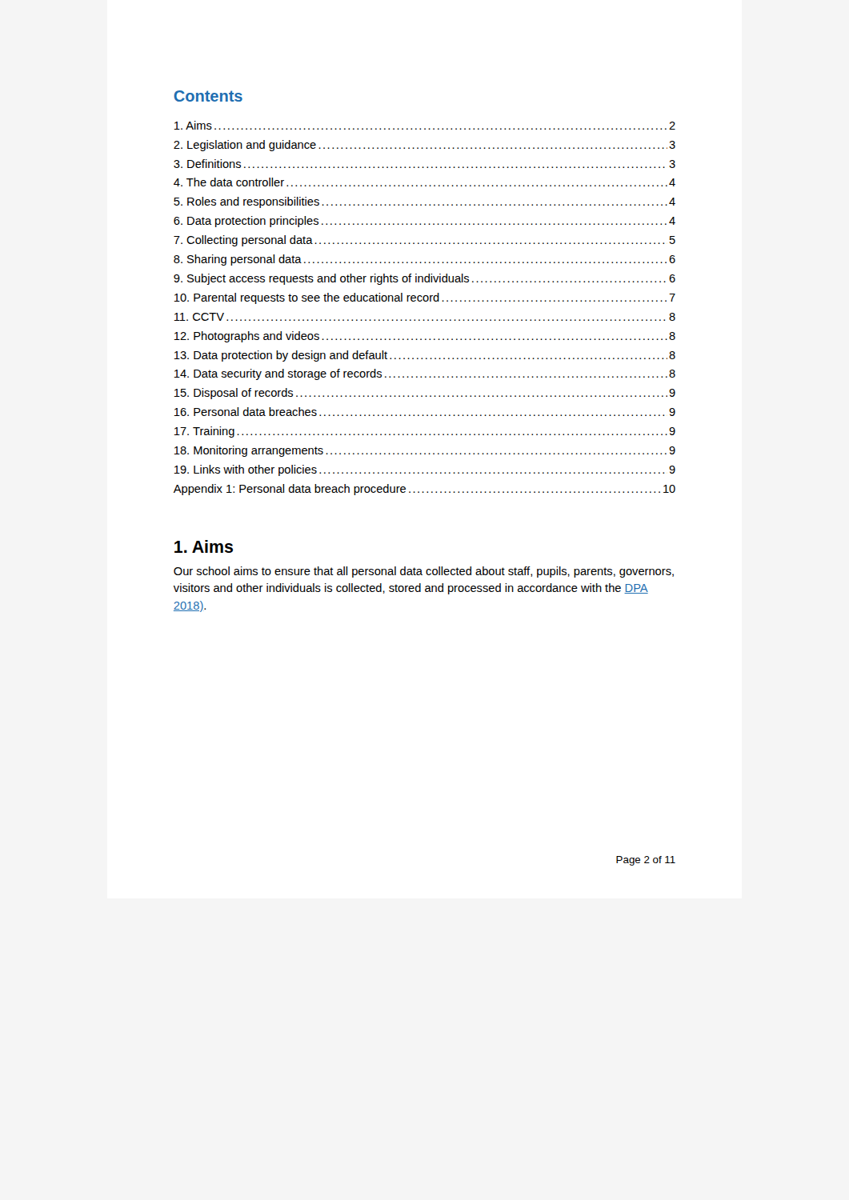Contents
1. Aims.................................................................................................................................. 2
2. Legislation and guidance..................................................................................................... 3
3. Definitions............................................................................................................................. 3
4. The data controller............................................................................................................. 4
5. Roles and responsibilities.................................................................................................... 4
6. Data protection principles..................................................................................................... 4
7. Collecting personal data....................................................................................................... 5
8. Sharing personal data.......................................................................................................... 6
9. Subject access requests and other rights of individuals......................................................... 6
10. Parental requests to see the educational record.................................................................. 7
11. CCTV............................................................................................................................... 8
12. Photographs and videos.................................................................................................... 8
13. Data protection by design and default................................................................................ 8
14. Data security and storage of records.................................................................................. 8
15. Disposal of records............................................................................................................ 9
16. Personal data breaches..................................................................................................... 9
17. Training............................................................................................................................ 9
18. Monitoring arrangements................................................................................................... 9
19. Links with other policies..................................................................................................... 9
Appendix 1: Personal data breach procedure......................................................................... 10
1. Aims
Our school aims to ensure that all personal data collected about staff, pupils, parents, governors, visitors and other individuals is collected, stored and processed in accordance with the DPA 2018).
Page 2 of 11